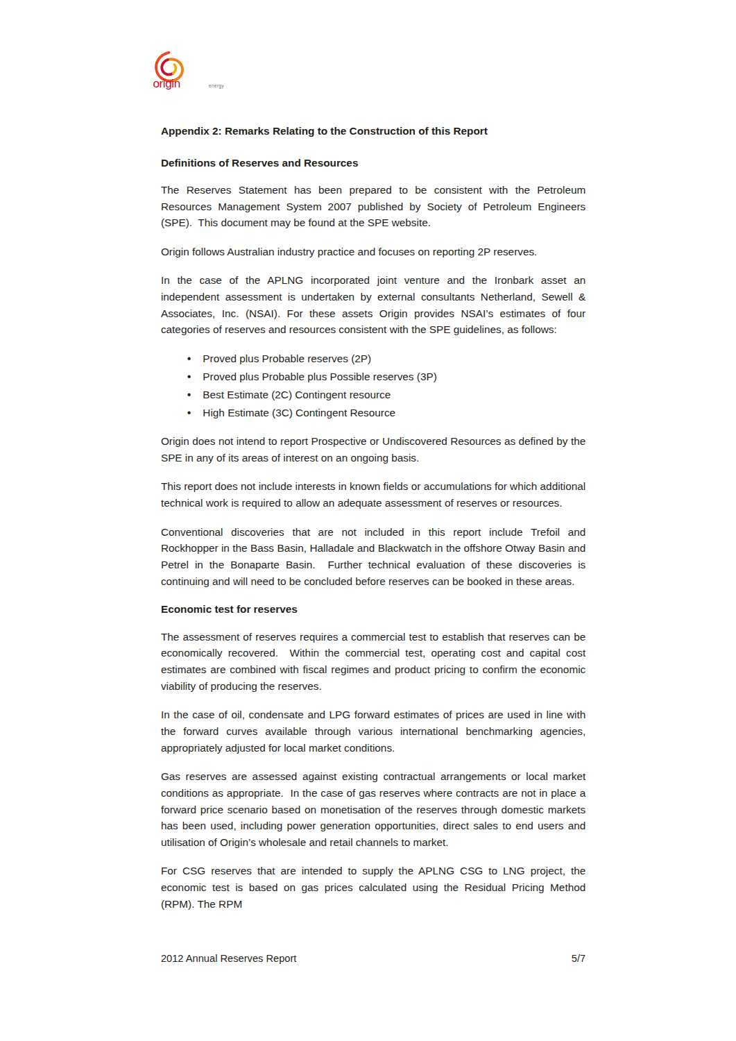origin energy
Appendix 2: Remarks Relating to the Construction of this Report
Definitions of Reserves and Resources
The Reserves Statement has been prepared to be consistent with the Petroleum Resources Management System 2007 published by Society of Petroleum Engineers (SPE). This document may be found at the SPE website.
Origin follows Australian industry practice and focuses on reporting 2P reserves.
In the case of the APLNG incorporated joint venture and the Ironbark asset an independent assessment is undertaken by external consultants Netherland, Sewell & Associates, Inc. (NSAI). For these assets Origin provides NSAI’s estimates of four categories of reserves and resources consistent with the SPE guidelines, as follows:
Proved plus Probable reserves (2P)
Proved plus Probable plus Possible reserves (3P)
Best Estimate (2C) Contingent resource
High Estimate (3C) Contingent Resource
Origin does not intend to report Prospective or Undiscovered Resources as defined by the SPE in any of its areas of interest on an ongoing basis.
This report does not include interests in known fields or accumulations for which additional technical work is required to allow an adequate assessment of reserves or resources.
Conventional discoveries that are not included in this report include Trefoil and Rockhopper in the Bass Basin, Halladale and Blackwatch in the offshore Otway Basin and Petrel in the Bonaparte Basin. Further technical evaluation of these discoveries is continuing and will need to be concluded before reserves can be booked in these areas.
Economic test for reserves
The assessment of reserves requires a commercial test to establish that reserves can be economically recovered. Within the commercial test, operating cost and capital cost estimates are combined with fiscal regimes and product pricing to confirm the economic viability of producing the reserves.
In the case of oil, condensate and LPG forward estimates of prices are used in line with the forward curves available through various international benchmarking agencies, appropriately adjusted for local market conditions.
Gas reserves are assessed against existing contractual arrangements or local market conditions as appropriate. In the case of gas reserves where contracts are not in place a forward price scenario based on monetisation of the reserves through domestic markets has been used, including power generation opportunities, direct sales to end users and utilisation of Origin’s wholesale and retail channels to market.
For CSG reserves that are intended to supply the APLNG CSG to LNG project, the economic test is based on gas prices calculated using the Residual Pricing Method (RPM). The RPM
2012 Annual Reserves Report 5/7